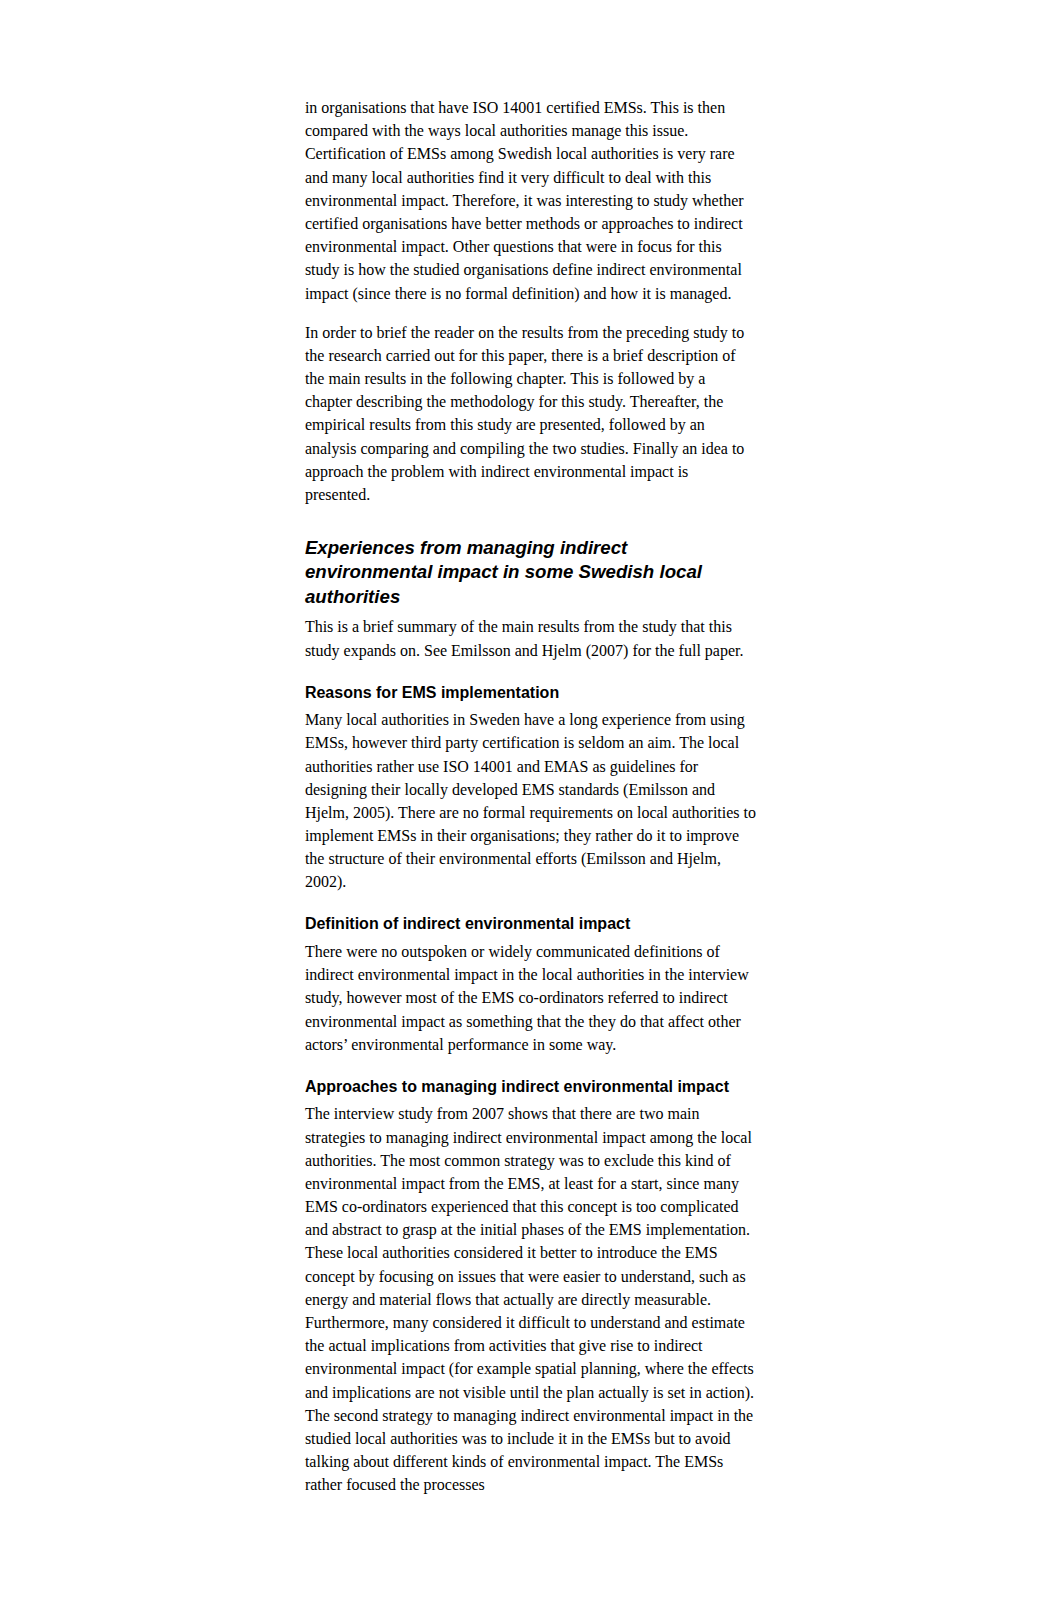in organisations that have ISO 14001 certified EMSs. This is then compared with the ways local authorities manage this issue. Certification of EMSs among Swedish local authorities is very rare and many local authorities find it very difficult to deal with this environmental impact. Therefore, it was interesting to study whether certified organisations have better methods or approaches to indirect environmental impact. Other questions that were in focus for this study is how the studied organisations define indirect environmental impact (since there is no formal definition) and how it is managed.
In order to brief the reader on the results from the preceding study to the research carried out for this paper, there is a brief description of the main results in the following chapter. This is followed by a chapter describing the methodology for this study. Thereafter, the empirical results from this study are presented, followed by an analysis comparing and compiling the two studies. Finally an idea to approach the problem with indirect environmental impact is presented.
Experiences from managing indirect environmental impact in some Swedish local authorities
This is a brief summary of the main results from the study that this study expands on. See Emilsson and Hjelm (2007) for the full paper.
Reasons for EMS implementation
Many local authorities in Sweden have a long experience from using EMSs, however third party certification is seldom an aim. The local authorities rather use ISO 14001 and EMAS as guidelines for designing their locally developed EMS standards (Emilsson and Hjelm, 2005). There are no formal requirements on local authorities to implement EMSs in their organisations; they rather do it to improve the structure of their environmental efforts (Emilsson and Hjelm, 2002).
Definition of indirect environmental impact
There were no outspoken or widely communicated definitions of indirect environmental impact in the local authorities in the interview study, however most of the EMS co-ordinators referred to indirect environmental impact as something that the they do that affect other actors’ environmental performance in some way.
Approaches to managing indirect environmental impact
The interview study from 2007 shows that there are two main strategies to managing indirect environmental impact among the local authorities. The most common strategy was to exclude this kind of environmental impact from the EMS, at least for a start, since many EMS co-ordinators experienced that this concept is too complicated and abstract to grasp at the initial phases of the EMS implementation. These local authorities considered it better to introduce the EMS concept by focusing on issues that were easier to understand, such as energy and material flows that actually are directly measurable. Furthermore, many considered it difficult to understand and estimate the actual implications from activities that give rise to indirect environmental impact (for example spatial planning, where the effects and implications are not visible until the plan actually is set in action). The second strategy to managing indirect environmental impact in the studied local authorities was to include it in the EMSs but to avoid talking about different kinds of environmental impact. The EMSs rather focused the processes